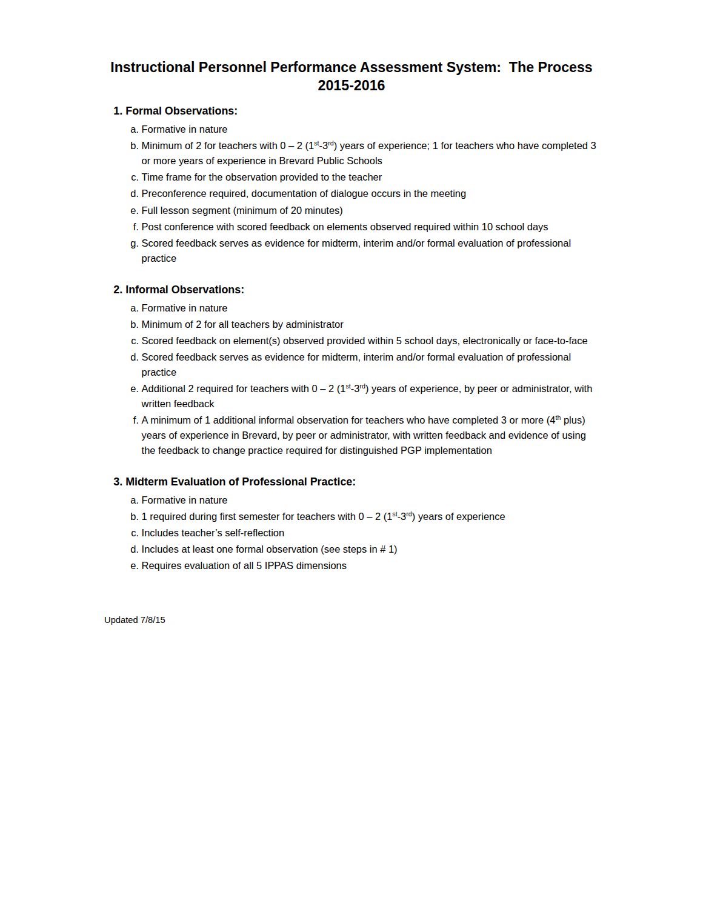Instructional Personnel Performance Assessment System: The Process
2015-2016
Formal Observations:
Formative in nature
Minimum of 2 for teachers with 0 – 2 (1st-3rd) years of experience; 1 for teachers who have completed 3 or more years of experience in Brevard Public Schools
Time frame for the observation provided to the teacher
Preconference required, documentation of dialogue occurs in the meeting
Full lesson segment (minimum of 20 minutes)
Post conference with scored feedback on elements observed required within 10 school days
Scored feedback serves as evidence for midterm, interim and/or formal evaluation of professional practice
Informal Observations:
Formative in nature
Minimum of 2 for all teachers by administrator
Scored feedback on element(s) observed provided within 5 school days, electronically or face-to-face
Scored feedback serves as evidence for midterm, interim and/or formal evaluation of professional practice
Additional 2 required for teachers with 0 – 2 (1st-3rd) years of experience, by peer or administrator, with written feedback
A minimum of 1 additional informal observation for teachers who have completed 3 or more (4th plus) years of experience in Brevard, by peer or administrator, with written feedback and evidence of using the feedback to change practice required for distinguished PGP implementation
Midterm Evaluation of Professional Practice:
Formative in nature
1 required during first semester for teachers with 0 – 2 (1st-3rd) years of experience
Includes teacher’s self-reflection
Includes at least one formal observation (see steps in # 1)
Requires evaluation of all 5 IPPAS dimensions
Updated 7/8/15